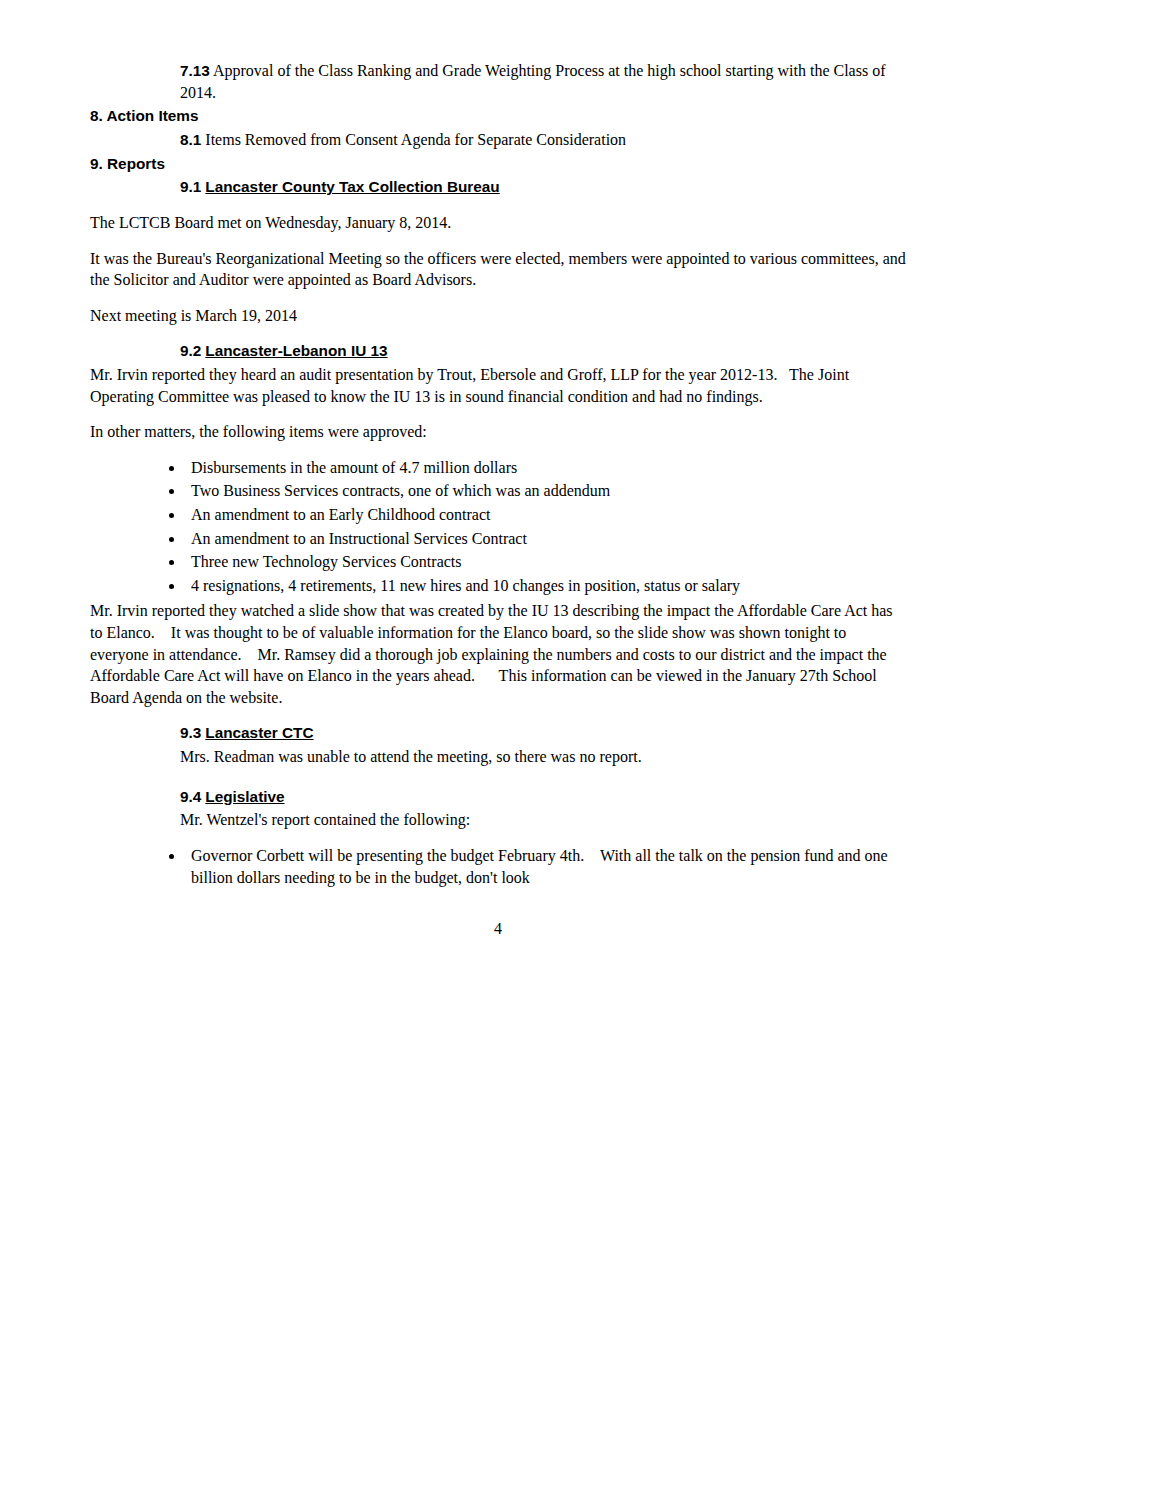7.13 Approval of the Class Ranking and Grade Weighting Process at the high school starting with the Class of 2014.
8. Action Items
8.1 Items Removed from Consent Agenda for Separate Consideration
9. Reports
9.1 Lancaster County Tax Collection Bureau
The LCTCB Board met on Wednesday, January 8, 2014.
It was the Bureau's Reorganizational Meeting so the officers were elected, members were appointed to various committees, and the Solicitor and Auditor were appointed as Board Advisors.
Next meeting is March 19, 2014
9.2 Lancaster-Lebanon IU 13
Mr. Irvin reported they heard an audit presentation by Trout, Ebersole and Groff, LLP for the year 2012-13. The Joint Operating Committee was pleased to know the IU 13 is in sound financial condition and had no findings.
In other matters, the following items were approved:
Disbursements in the amount of 4.7 million dollars
Two Business Services contracts, one of which was an addendum
An amendment to an Early Childhood contract
An amendment to an Instructional Services Contract
Three new Technology Services Contracts
4 resignations, 4 retirements, 11 new hires and 10 changes in position, status or salary
Mr. Irvin reported they watched a slide show that was created by the IU 13 describing the impact the Affordable Care Act has to Elanco. It was thought to be of valuable information for the Elanco board, so the slide show was shown tonight to everyone in attendance. Mr. Ramsey did a thorough job explaining the numbers and costs to our district and the impact the Affordable Care Act will have on Elanco in the years ahead. This information can be viewed in the January 27th School Board Agenda on the website.
9.3 Lancaster CTC
Mrs. Readman was unable to attend the meeting, so there was no report.
9.4 Legislative
Mr. Wentzel's report contained the following:
Governor Corbett will be presenting the budget February 4th. With all the talk on the pension fund and one billion dollars needing to be in the budget, don't look
4